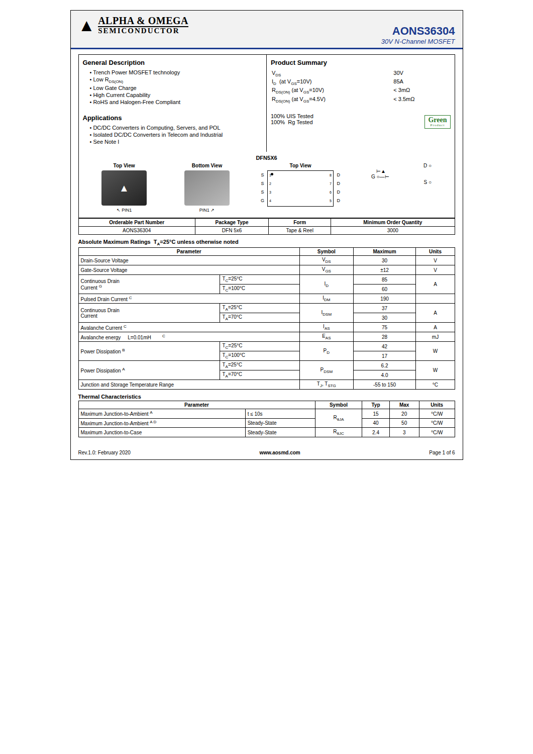▲
ALPHA & OMEGA SEMICONDUCTOR
AONS36304
30V N-Channel MOSFET
General Description
Trench Power MOSFET technology
Low RDS(ON)
Low Gate Charge
High Current Capability
RoHS and Halogen-Free Compliant
Applications
DC/DC Converters in Computing, Servers, and POL
Isolated DC/DC Converters in Telecom and Industrial
See Note I
Product Summary
| V DS | 30V |
| I D (at V GS =10V) | 85A |
| R DS(ON) (at V GS =10V) | < 3mΩ |
| R DS(ON) (at V GS =4.5V) | < 3.5mΩ |
GreenProduct
100% UIS Tested
100% Rg Tested
DFN5X6
Top View
▲
↖ PIN1
Bottom View
PIN1 ↗
Top View
S
S
S
G 1
2
3
4 8
7
6
5 D
D
D
D
D ○
⊢▲
G ○—⊢
S ○
| Orderable Part Number | Package Type | Form | Minimum Order Quantity |
| --- | --- | --- | --- |
| AONS36304 | DFN 5x6 | Tape & Reel | 3000 |
Absolute Maximum Ratings TA=25°C unless otherwise noted
| Parameter | Symbol | Maximum | Units |
| --- | --- | --- | --- |
| Drain-Source Voltage | V DS | 30 | V |
| Gate-Source Voltage | V GS | ±12 | V |
| Continuous Drain Current G | T C =25°C | I D | 85 | A |
| T C =100°C | 60 |
| Pulsed Drain Current C | I DM | 190 | |
| Continuous Drain Current | T A =25°C | I DSM | 37 | A |
| T A =70°C | 30 |
| Avalanche Current C | I AS | 75 | A |
| Avalanche energy L=0.01mH C | E AS | 28 | mJ |
| Power Dissipation B | T C =25°C | P D | 42 | W |
| T C =100°C | 17 |
| Power Dissipation A | T A =25°C | P DSM | 6.2 | W |
| T A =70°C | 4.0 |
| Junction and Storage Temperature Range | T J , T STG | -55 to 150 | °C |
Thermal Characteristics
| Parameter | Symbol | Typ | Max | Units |
| --- | --- | --- | --- | --- |
| Maximum Junction-to-Ambient A | t ≤ 10s | R θJA | 15 | 20 | °C/W |
| Maximum Junction-to-Ambient A D | Steady-State | 40 | 50 | °C/W |
| Maximum Junction-to-Case | Steady-State | R θJC | 2.4 | 3 | °C/W |
Rev.1.0: February 2020
www.aosmd.com
Page 1 of 6